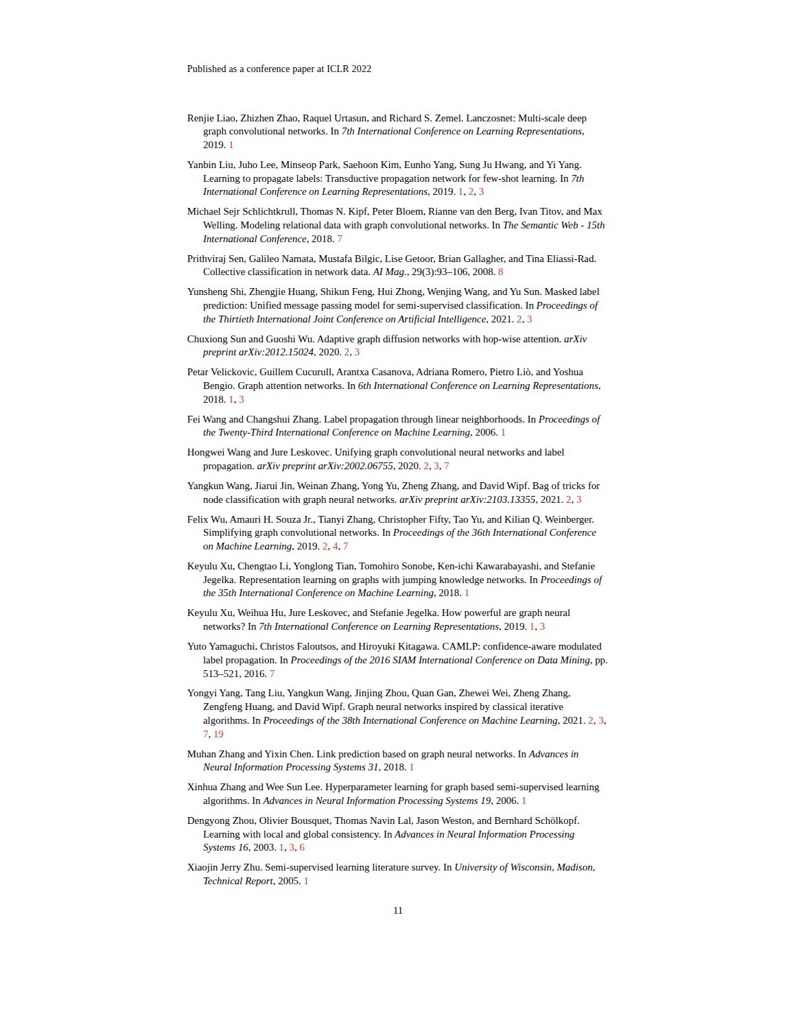Published as a conference paper at ICLR 2022
Renjie Liao, Zhizhen Zhao, Raquel Urtasun, and Richard S. Zemel. Lanczosnet: Multi-scale deep graph convolutional networks. In 7th International Conference on Learning Representations, 2019. 1
Yanbin Liu, Juho Lee, Minseop Park, Saehoon Kim, Eunho Yang, Sung Ju Hwang, and Yi Yang. Learning to propagate labels: Transductive propagation network for few-shot learning. In 7th International Conference on Learning Representations, 2019. 1, 2, 3
Michael Sejr Schlichtkrull, Thomas N. Kipf, Peter Bloem, Rianne van den Berg, Ivan Titov, and Max Welling. Modeling relational data with graph convolutional networks. In The Semantic Web - 15th International Conference, 2018. 7
Prithviraj Sen, Galileo Namata, Mustafa Bilgic, Lise Getoor, Brian Gallagher, and Tina Eliassi-Rad. Collective classification in network data. AI Mag., 29(3):93–106, 2008. 8
Yunsheng Shi, Zhengjie Huang, Shikun Feng, Hui Zhong, Wenjing Wang, and Yu Sun. Masked label prediction: Unified message passing model for semi-supervised classification. In Proceedings of the Thirtieth International Joint Conference on Artificial Intelligence, 2021. 2, 3
Chuxiong Sun and Guoshi Wu. Adaptive graph diffusion networks with hop-wise attention. arXiv preprint arXiv:2012.15024, 2020. 2, 3
Petar Velickovic, Guillem Cucurull, Arantxa Casanova, Adriana Romero, Pietro Liò, and Yoshua Bengio. Graph attention networks. In 6th International Conference on Learning Representations, 2018. 1, 3
Fei Wang and Changshui Zhang. Label propagation through linear neighborhoods. In Proceedings of the Twenty-Third International Conference on Machine Learning, 2006. 1
Hongwei Wang and Jure Leskovec. Unifying graph convolutional neural networks and label propagation. arXiv preprint arXiv:2002.06755, 2020. 2, 3, 7
Yangkun Wang, Jiarui Jin, Weinan Zhang, Yong Yu, Zheng Zhang, and David Wipf. Bag of tricks for node classification with graph neural networks. arXiv preprint arXiv:2103.13355, 2021. 2, 3
Felix Wu, Amauri H. Souza Jr., Tianyi Zhang, Christopher Fifty, Tao Yu, and Kilian Q. Weinberger. Simplifying graph convolutional networks. In Proceedings of the 36th International Conference on Machine Learning, 2019. 2, 4, 7
Keyulu Xu, Chengtao Li, Yonglong Tian, Tomohiro Sonobe, Ken-ichi Kawarabayashi, and Stefanie Jegelka. Representation learning on graphs with jumping knowledge networks. In Proceedings of the 35th International Conference on Machine Learning, 2018. 1
Keyulu Xu, Weihua Hu, Jure Leskovec, and Stefanie Jegelka. How powerful are graph neural networks? In 7th International Conference on Learning Representations, 2019. 1, 3
Yuto Yamaguchi, Christos Faloutsos, and Hiroyuki Kitagawa. CAMLP: confidence-aware modulated label propagation. In Proceedings of the 2016 SIAM International Conference on Data Mining, pp. 513–521, 2016. 7
Yongyi Yang, Tang Liu, Yangkun Wang, Jinjing Zhou, Quan Gan, Zhewei Wei, Zheng Zhang, Zengfeng Huang, and David Wipf. Graph neural networks inspired by classical iterative algorithms. In Proceedings of the 38th International Conference on Machine Learning, 2021. 2, 3, 7, 19
Muhan Zhang and Yixin Chen. Link prediction based on graph neural networks. In Advances in Neural Information Processing Systems 31, 2018. 1
Xinhua Zhang and Wee Sun Lee. Hyperparameter learning for graph based semi-supervised learning algorithms. In Advances in Neural Information Processing Systems 19, 2006. 1
Dengyong Zhou, Olivier Bousquet, Thomas Navin Lal, Jason Weston, and Bernhard Schölkopf. Learning with local and global consistency. In Advances in Neural Information Processing Systems 16, 2003. 1, 3, 6
Xiaojin Jerry Zhu. Semi-supervised learning literature survey. In University of Wisconsin, Madison, Technical Report, 2005. 1
11